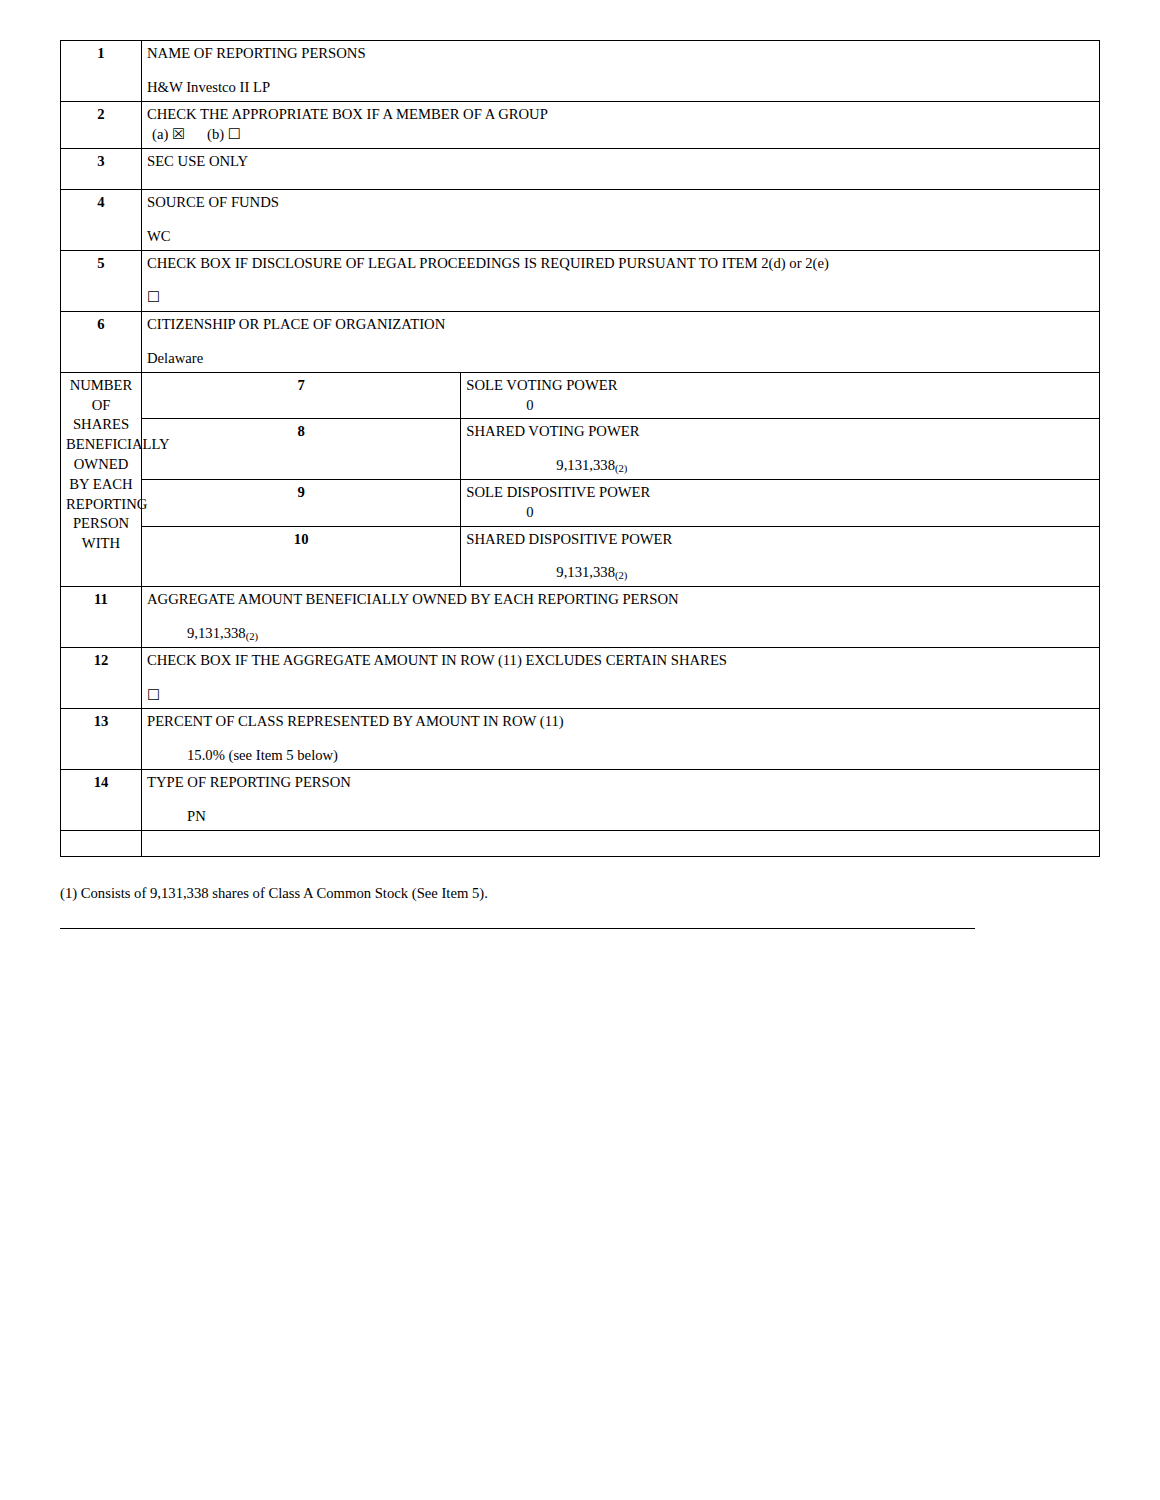| 1 | NAME OF REPORTING PERSONS H&W Investco II LP |
| 2 | CHECK THE APPROPRIATE BOX IF A MEMBER OF A GROUP (a) ☒ (b) ☐ |
| 3 | SEC USE ONLY |
| 4 | SOURCE OF FUNDS WC |
| 5 | CHECK BOX IF DISCLOSURE OF LEGAL PROCEEDINGS IS REQUIRED PURSUANT TO ITEM 2(d) or 2(e) ☐ |
| 6 | CITIZENSHIP OR PLACE OF ORGANIZATION Delaware |
| NUMBER OF SHARES BENEFICIALLY OWNED BY EACH REPORTING PERSON WITH | 7 | SOLE VOTING POWER 0 |
| 8 | SHARED VOTING POWER 9,131,338 (2) |
| 9 | SOLE DISPOSITIVE POWER 0 |
| 10 | SHARED DISPOSITIVE POWER 9,131,338 (2) |
| 11 | AGGREGATE AMOUNT BENEFICIALLY OWNED BY EACH REPORTING PERSON 9,131,338 (2) |
| 12 | CHECK BOX IF THE AGGREGATE AMOUNT IN ROW (11) EXCLUDES CERTAIN SHARES ☐ |
| 13 | PERCENT OF CLASS REPRESENTED BY AMOUNT IN ROW (11) 15.0% (see Item 5 below) |
| 14 | TYPE OF REPORTING PERSON PN |
(1) Consists of 9,131,338 shares of Class A Common Stock (See Item 5).